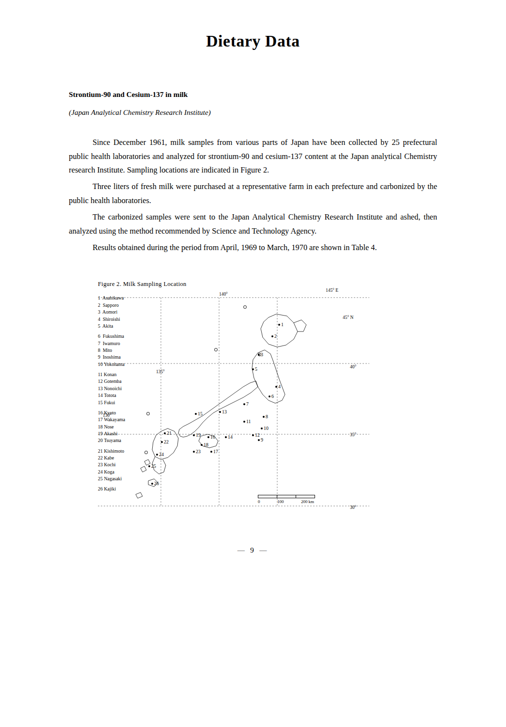Dietary Data
Strontium-90 and Cesium-137 in milk
(Japan Analytical Chemistry Research Institute)
Since December 1961, milk samples from various parts of Japan have been collected by 25 prefectural public health laboratories and analyzed for strontium-90 and cesium-137 content at the Japan analytical Chemistry research Institute. Sampling locations are indicated in Figure 2.
Three liters of fresh milk were purchased at a representative farm in each prefecture and carbonized by the public health laboratories.
The carbonized samples were sent to the Japan Analytical Chemistry Research Institute and ashed, then analyzed using the method recommended by Science and Technology Agency.
Results obtained during the period from April, 1969 to March, 1970 are shown in Table 4.
Figure 2. Milk Sampling Location
1 Asahikawa
2 Sapporo
3 Aomori
4 Shiroishi
5 Akita
6 Fukushima
7 Iwamuro
8 Mito
9 Inoshima
10 Yokohama
11 Konan
12 Gotemba
13 Nonoichi
14 Totota
15 Fukui
16 Kyoto
17 Wakayama
18 Nose
19 Akashi
20 Tsuyama
21 Kishimoto
22 Kabe
23 Kochi
24 Koga
25 Nagasaki
26 Kajiki
140°
145° E
45° N
40°
135°
35°
130°
30°
1
2
3
5
4
6
7
13
15
8
11
10
12
9
21
19
16
14
22
18
17
24
23
25
26
0 100 200 km
— 9 —